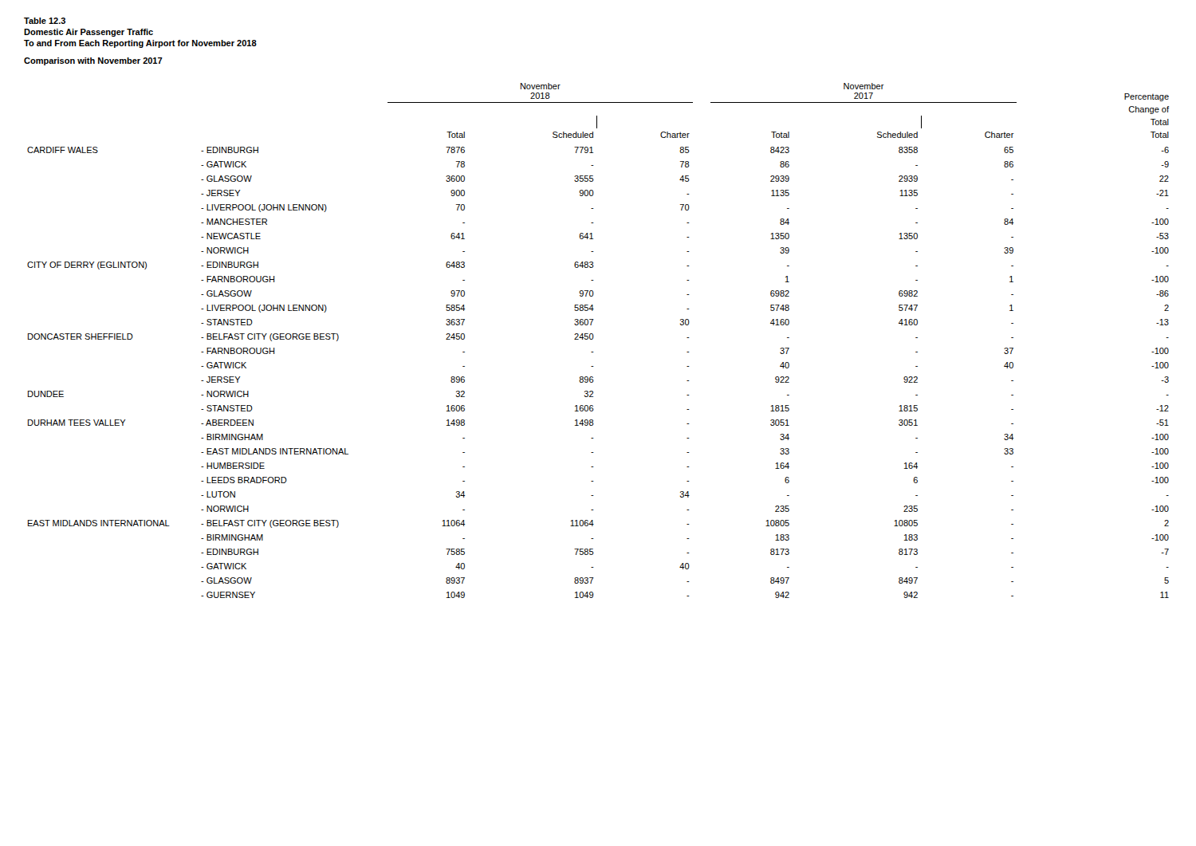Table 12.3
Domestic Air Passenger Traffic
To and From Each Reporting Airport for November 2018
Comparison with November 2017
| | | November 2018 | | November 2017 | | Percentage |
| --- | --- | --- | --- | --- | --- | --- |
| | | | | | | Change of |
| | | | | | | | | | | Total |
| | | Total | Scheduled | Charter | | Total | Scheduled | Charter | | Total |
| CARDIFF WALES | - EDINBURGH | 7876 | 7791 | 85 | | 8423 | 8358 | 65 | | -6 |
| | - GATWICK | 78 | - | 78 | | 86 | - | 86 | | -9 |
| | - GLASGOW | 3600 | 3555 | 45 | | 2939 | 2939 | - | | 22 |
| | - JERSEY | 900 | 900 | - | | 1135 | 1135 | - | | -21 |
| | - LIVERPOOL (JOHN LENNON) | 70 | - | 70 | | - | - | - | | - |
| | - MANCHESTER | - | - | - | | 84 | - | 84 | | -100 |
| | - NEWCASTLE | 641 | 641 | - | | 1350 | 1350 | - | | -53 |
| | - NORWICH | - | - | - | | 39 | - | 39 | | -100 |
| CITY OF DERRY (EGLINTON) | - EDINBURGH | 6483 | 6483 | - | | - | - | - | | - |
| | - FARNBOROUGH | - | - | - | | 1 | - | 1 | | -100 |
| | - GLASGOW | 970 | 970 | - | | 6982 | 6982 | - | | -86 |
| | - LIVERPOOL (JOHN LENNON) | 5854 | 5854 | - | | 5748 | 5747 | 1 | | 2 |
| | - STANSTED | 3637 | 3607 | 30 | | 4160 | 4160 | - | | -13 |
| DONCASTER SHEFFIELD | - BELFAST CITY (GEORGE BEST) | 2450 | 2450 | - | | - | - | - | | - |
| | - FARNBOROUGH | - | - | - | | 37 | - | 37 | | -100 |
| | - GATWICK | - | - | - | | 40 | - | 40 | | -100 |
| | - JERSEY | 896 | 896 | - | | 922 | 922 | - | | -3 |
| DUNDEE | - NORWICH | 32 | 32 | - | | - | - | - | | - |
| | - STANSTED | 1606 | 1606 | - | | 1815 | 1815 | - | | -12 |
| DURHAM TEES VALLEY | - ABERDEEN | 1498 | 1498 | - | | 3051 | 3051 | - | | -51 |
| | - BIRMINGHAM | - | - | - | | 34 | - | 34 | | -100 |
| | - EAST MIDLANDS INTERNATIONAL | - | - | - | | 33 | - | 33 | | -100 |
| | - HUMBERSIDE | - | - | - | | 164 | 164 | - | | -100 |
| | - LEEDS BRADFORD | - | - | - | | 6 | 6 | - | | -100 |
| | - LUTON | 34 | - | 34 | | - | - | - | | - |
| | - NORWICH | - | - | - | | 235 | 235 | - | | -100 |
| EAST MIDLANDS INTERNATIONAL | - BELFAST CITY (GEORGE BEST) | 11064 | 11064 | - | | 10805 | 10805 | - | | 2 |
| | - BIRMINGHAM | - | - | - | | 183 | 183 | - | | -100 |
| | - EDINBURGH | 7585 | 7585 | - | | 8173 | 8173 | - | | -7 |
| | - GATWICK | 40 | - | 40 | | - | - | - | | - |
| | - GLASGOW | 8937 | 8937 | - | | 8497 | 8497 | - | | 5 |
| | - GUERNSEY | 1049 | 1049 | - | | 942 | 942 | - | | 11 |